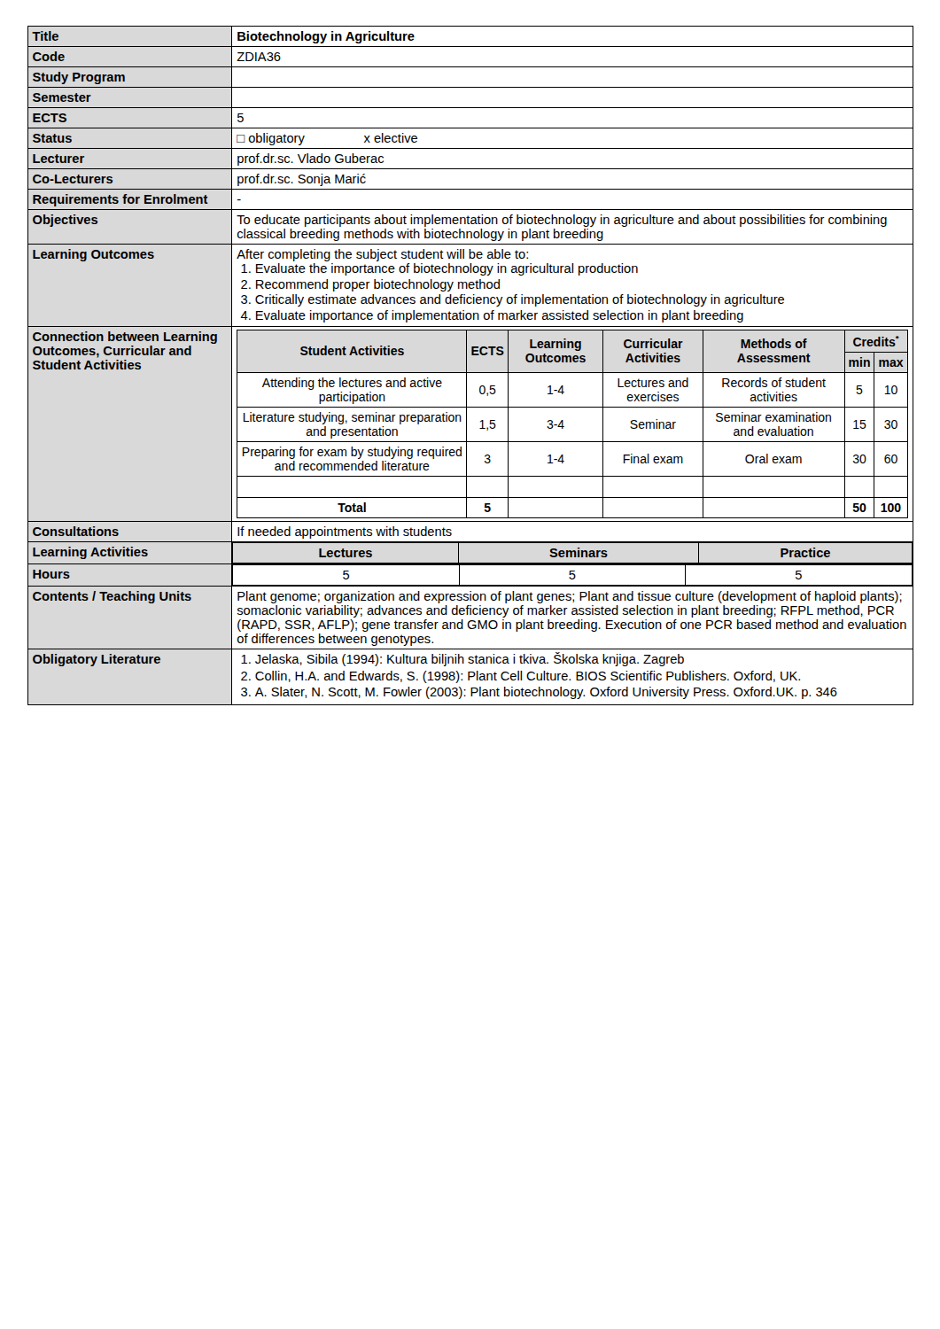| Title | Biotechnology in Agriculture |
| Code | ZDIA36 |
| Study Program | |
| Semester | |
| ECTS | 5 |
| Status | □ obligatory x elective |
| Lecturer | prof.dr.sc. Vlado Guberac |
| Co-Lecturers | prof.dr.sc. Sonja Marić |
| Requirements for Enrolment | - |
| Objectives | To educate participants about implementation of biotechnology in agriculture and about possibilities for combining classical breeding methods with biotechnology in plant breeding |
| Learning Outcomes | After completing the subject student will be able to: Evaluate the importance of biotechnology in agricultural production Recommend proper biotechnology method Critically estimate advances and deficiency of implementation of biotechnology in agriculture Evaluate importance of implementation of marker assisted selection in plant breeding |
| Connection between Learning Outcomes, Curricular and Student Activities | / Student Activities / ECTS / Learning Outcomes / Curricular Activities / Methods of Assessment / Credits * / / --- / --- / --- / --- / --- / --- / / min / max / / Attending the lectures and active participation / 0,5 / 1-4 / Lectures and exercises / Records of student activities / 5 / 10 / / Literature studying, seminar preparation and presentation / 1,5 / 3-4 / Seminar / Seminar examination and evaluation / 15 / 30 / / Preparing for exam by studying required and recommended literature / 3 / 1-4 / Final exam / Oral exam / 30 / 60 / / Total / 5 / / / / 50 / 100 / |
| Consultations | If needed appointments with students |
| Learning Activities | / Lectures / Seminars / Practice / / --- / --- / --- / |
| Hours | / 5 / 5 / 5 / |
| Contents / Teaching Units | Plant genome; organization and expression of plant genes; Plant and tissue culture (development of haploid plants); somaclonic variability; advances and deficiency of marker assisted selection in plant breeding; RFPL method, PCR (RAPD, SSR, AFLP); gene transfer and GMO in plant breeding. Execution of one PCR based method and evaluation of differences between genotypes. |
| Obligatory Literature | Jelaska, Sibila (1994): Kultura biljnih stanica i tkiva. Školska knjiga. Zagreb Collin, H.A. and Edwards, S. (1998): Plant Cell Culture. BIOS Scientific Publishers. Oxford, UK. A. Slater, N. Scott, M. Fowler (2003): Plant biotechnology. Oxford University Press. Oxford.UK. p. 346 |